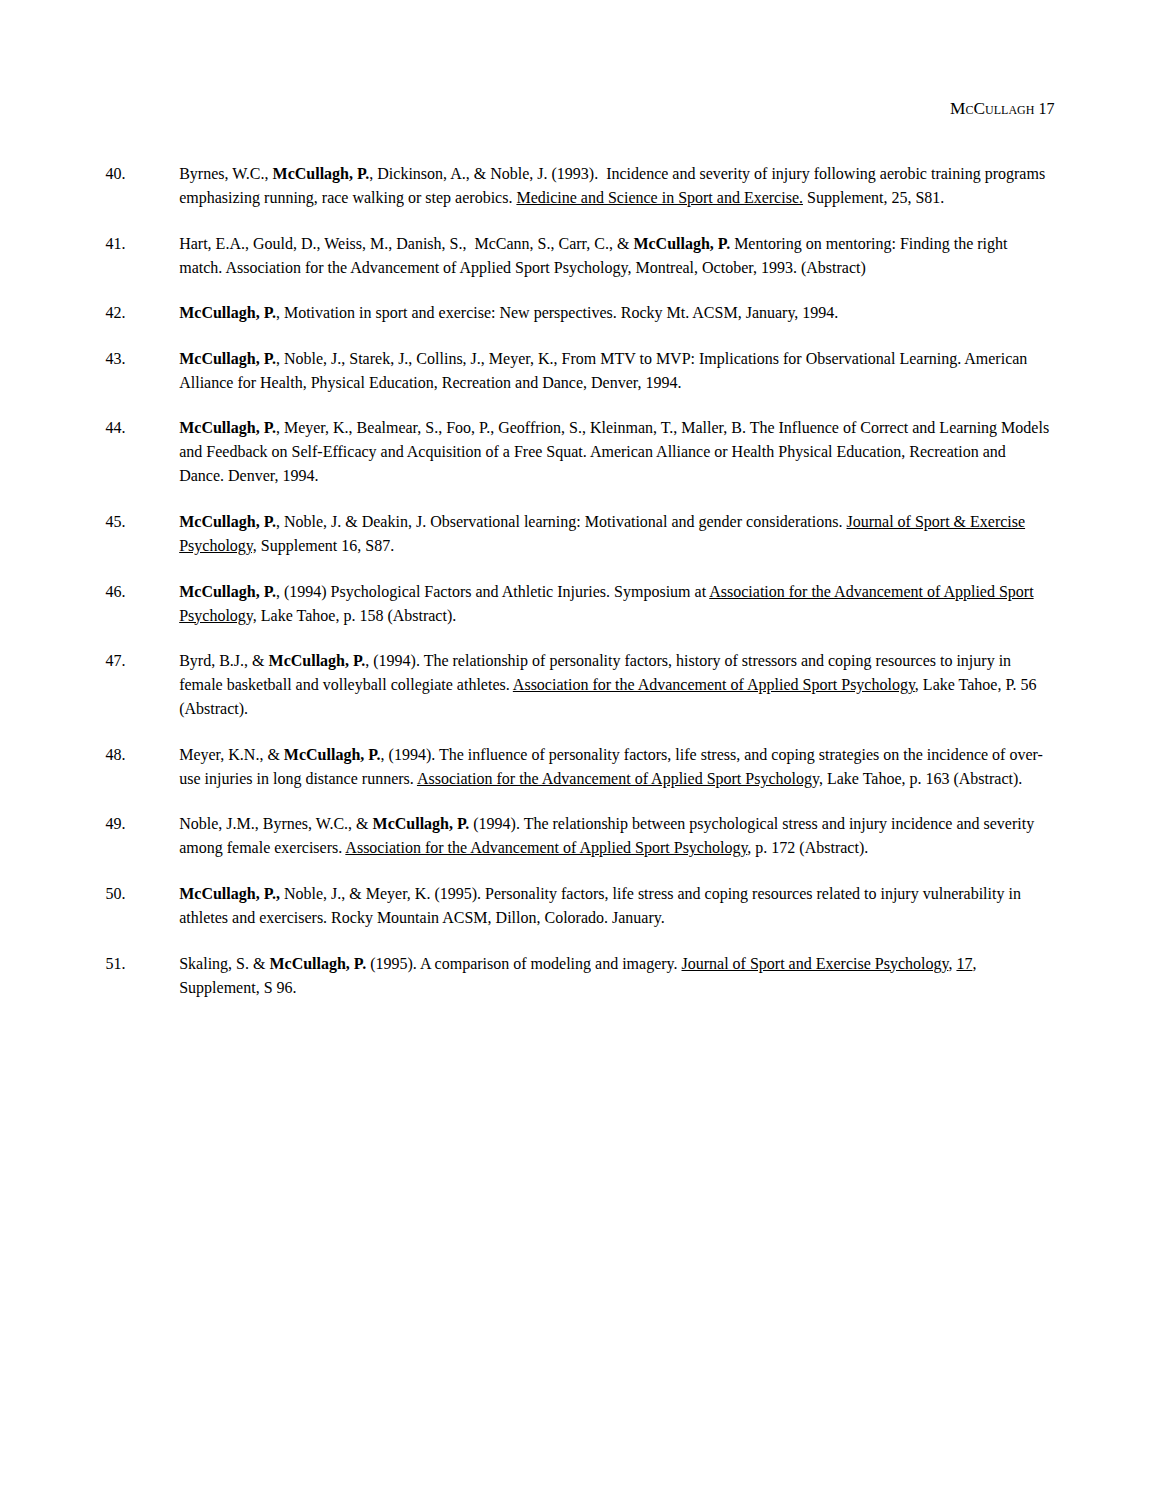McCullagh 17
40. Byrnes, W.C., McCullagh, P., Dickinson, A., & Noble, J. (1993). Incidence and severity of injury following aerobic training programs emphasizing running, race walking or step aerobics. Medicine and Science in Sport and Exercise. Supplement, 25, S81.
41. Hart, E.A., Gould, D., Weiss, M., Danish, S., McCann, S., Carr, C., & McCullagh, P. Mentoring on mentoring: Finding the right match. Association for the Advancement of Applied Sport Psychology, Montreal, October, 1993. (Abstract)
42. McCullagh, P., Motivation in sport and exercise: New perspectives. Rocky Mt. ACSM, January, 1994.
43. McCullagh, P., Noble, J., Starek, J., Collins, J., Meyer, K., From MTV to MVP: Implications for Observational Learning. American Alliance for Health, Physical Education, Recreation and Dance, Denver, 1994.
44. McCullagh, P., Meyer, K., Bealmear, S., Foo, P., Geoffrion, S., Kleinman, T., Maller, B. The Influence of Correct and Learning Models and Feedback on Self-Efficacy and Acquisition of a Free Squat. American Alliance or Health Physical Education, Recreation and Dance. Denver, 1994.
45. McCullagh, P., Noble, J. & Deakin, J. Observational learning: Motivational and gender considerations. Journal of Sport & Exercise Psychology, Supplement 16, S87.
46. McCullagh, P., (1994) Psychological Factors and Athletic Injuries. Symposium at Association for the Advancement of Applied Sport Psychology, Lake Tahoe, p. 158 (Abstract).
47. Byrd, B.J., & McCullagh, P., (1994). The relationship of personality factors, history of stressors and coping resources to injury in female basketball and volleyball collegiate athletes. Association for the Advancement of Applied Sport Psychology, Lake Tahoe, P. 56 (Abstract).
48. Meyer, K.N., & McCullagh, P., (1994). The influence of personality factors, life stress, and coping strategies on the incidence of over-use injuries in long distance runners. Association for the Advancement of Applied Sport Psychology, Lake Tahoe, p. 163 (Abstract).
49. Noble, J.M., Byrnes, W.C., & McCullagh, P. (1994). The relationship between psychological stress and injury incidence and severity among female exercisers. Association for the Advancement of Applied Sport Psychology, p. 172 (Abstract).
50. McCullagh, P., Noble, J., & Meyer, K. (1995). Personality factors, life stress and coping resources related to injury vulnerability in athletes and exercisers. Rocky Mountain ACSM, Dillon, Colorado. January.
51. Skaling, S. & McCullagh, P. (1995). A comparison of modeling and imagery. Journal of Sport and Exercise Psychology, 17, Supplement, S 96.